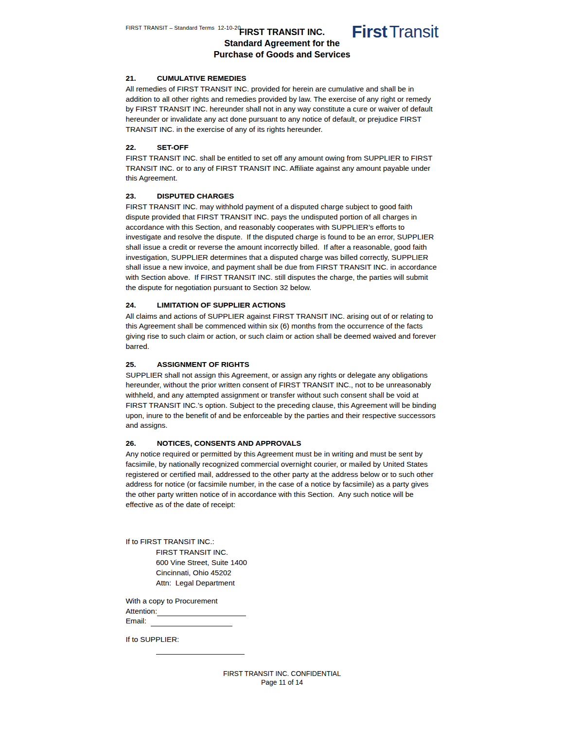FIRST TRANSIT – Standard Terms 12-10-20
First Transit
FIRST TRANSIT INC.
Standard Agreement for the
Purchase of Goods and Services
21. CUMULATIVE REMEDIES
All remedies of FIRST TRANSIT INC. provided for herein are cumulative and shall be in addition to all other rights and remedies provided by law. The exercise of any right or remedy by FIRST TRANSIT INC. hereunder shall not in any way constitute a cure or waiver of default hereunder or invalidate any act done pursuant to any notice of default, or prejudice FIRST TRANSIT INC. in the exercise of any of its rights hereunder.
22. SET-OFF
FIRST TRANSIT INC. shall be entitled to set off any amount owing from SUPPLIER to FIRST TRANSIT INC. or to any of FIRST TRANSIT INC. Affiliate against any amount payable under this Agreement.
23. DISPUTED CHARGES
FIRST TRANSIT INC. may withhold payment of a disputed charge subject to good faith dispute provided that FIRST TRANSIT INC. pays the undisputed portion of all charges in accordance with this Section, and reasonably cooperates with SUPPLIER’s efforts to investigate and resolve the dispute. If the disputed charge is found to be an error, SUPPLIER shall issue a credit or reverse the amount incorrectly billed. If after a reasonable, good faith investigation, SUPPLIER determines that a disputed charge was billed correctly, SUPPLIER shall issue a new invoice, and payment shall be due from FIRST TRANSIT INC. in accordance with Section above. If FIRST TRANSIT INC. still disputes the charge, the parties will submit the dispute for negotiation pursuant to Section 32 below.
24. LIMITATION OF SUPPLIER ACTIONS
All claims and actions of SUPPLIER against FIRST TRANSIT INC. arising out of or relating to this Agreement shall be commenced within six (6) months from the occurrence of the facts giving rise to such claim or action, or such claim or action shall be deemed waived and forever barred.
25. ASSIGNMENT OF RIGHTS
SUPPLIER shall not assign this Agreement, or assign any rights or delegate any obligations hereunder, without the prior written consent of FIRST TRANSIT INC., not to be unreasonably withheld, and any attempted assignment or transfer without such consent shall be void at FIRST TRANSIT INC.’s option. Subject to the preceding clause, this Agreement will be binding upon, inure to the benefit of and be enforceable by the parties and their respective successors and assigns.
26. NOTICES, CONSENTS AND APPROVALS
Any notice required or permitted by this Agreement must be in writing and must be sent by facsimile, by nationally recognized commercial overnight courier, or mailed by United States registered or certified mail, addressed to the other party at the address below or to such other address for notice (or facsimile number, in the case of a notice by facsimile) as a party gives the other party written notice of in accordance with this Section. Any such notice will be effective as of the date of receipt:
If to FIRST TRANSIT INC.:
FIRST TRANSIT INC.
600 Vine Street, Suite 1400
Cincinnati, Ohio 45202
Attn: Legal Department
With a copy to Procurement
Attention:
Email:
If to SUPPLIER:
FIRST TRANSIT INC. CONFIDENTIAL
Page 11 of 14